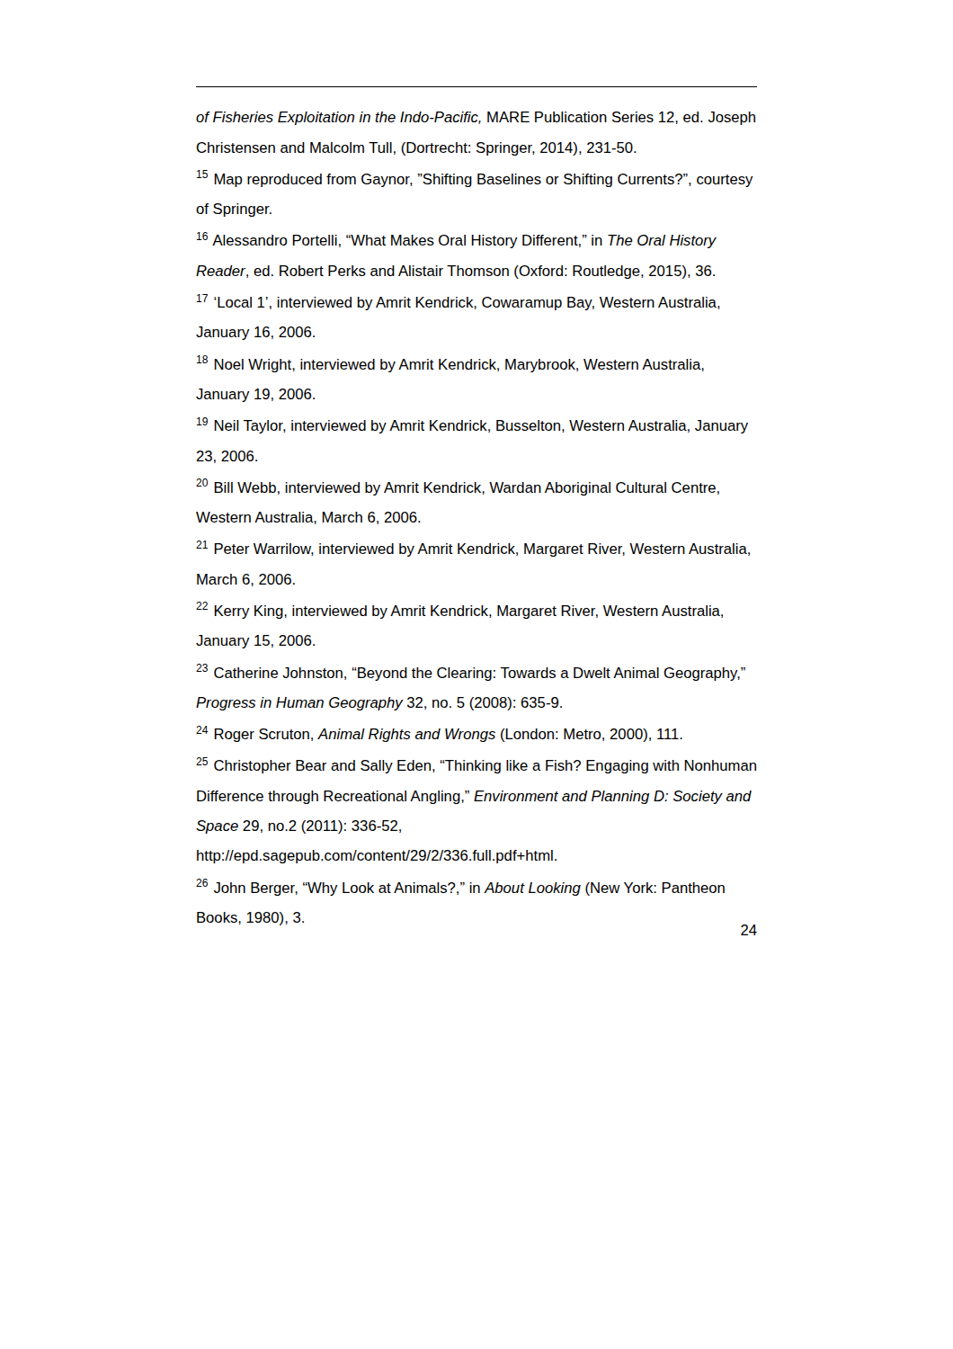of Fisheries Exploitation in the Indo-Pacific, MARE Publication Series 12, ed. Joseph Christensen and Malcolm Tull, (Dortrecht: Springer, 2014), 231-50.
15 Map reproduced from Gaynor, ”Shifting Baselines or Shifting Currents?”, courtesy of Springer.
16 Alessandro Portelli, “What Makes Oral History Different,” in The Oral History Reader, ed. Robert Perks and Alistair Thomson (Oxford: Routledge, 2015), 36.
17 ‘Local 1’, interviewed by Amrit Kendrick, Cowaramup Bay, Western Australia, January 16, 2006.
18 Noel Wright, interviewed by Amrit Kendrick, Marybrook, Western Australia, January 19, 2006.
19 Neil Taylor, interviewed by Amrit Kendrick, Busselton, Western Australia, January 23, 2006.
20 Bill Webb, interviewed by Amrit Kendrick, Wardan Aboriginal Cultural Centre, Western Australia, March 6, 2006.
21 Peter Warrilow, interviewed by Amrit Kendrick, Margaret River, Western Australia, March 6, 2006.
22 Kerry King, interviewed by Amrit Kendrick, Margaret River, Western Australia, January 15, 2006.
23 Catherine Johnston, “Beyond the Clearing: Towards a Dwelt Animal Geography,” Progress in Human Geography 32, no. 5 (2008): 635-9.
24 Roger Scruton, Animal Rights and Wrongs (London: Metro, 2000), 111.
25 Christopher Bear and Sally Eden, “Thinking like a Fish? Engaging with Nonhuman Difference through Recreational Angling,” Environment and Planning D: Society and Space 29, no.2 (2011): 336-52, http://epd.sagepub.com/content/29/2/336.full.pdf+html.
26 John Berger, “Why Look at Animals?,” in About Looking (New York: Pantheon Books, 1980), 3.
24